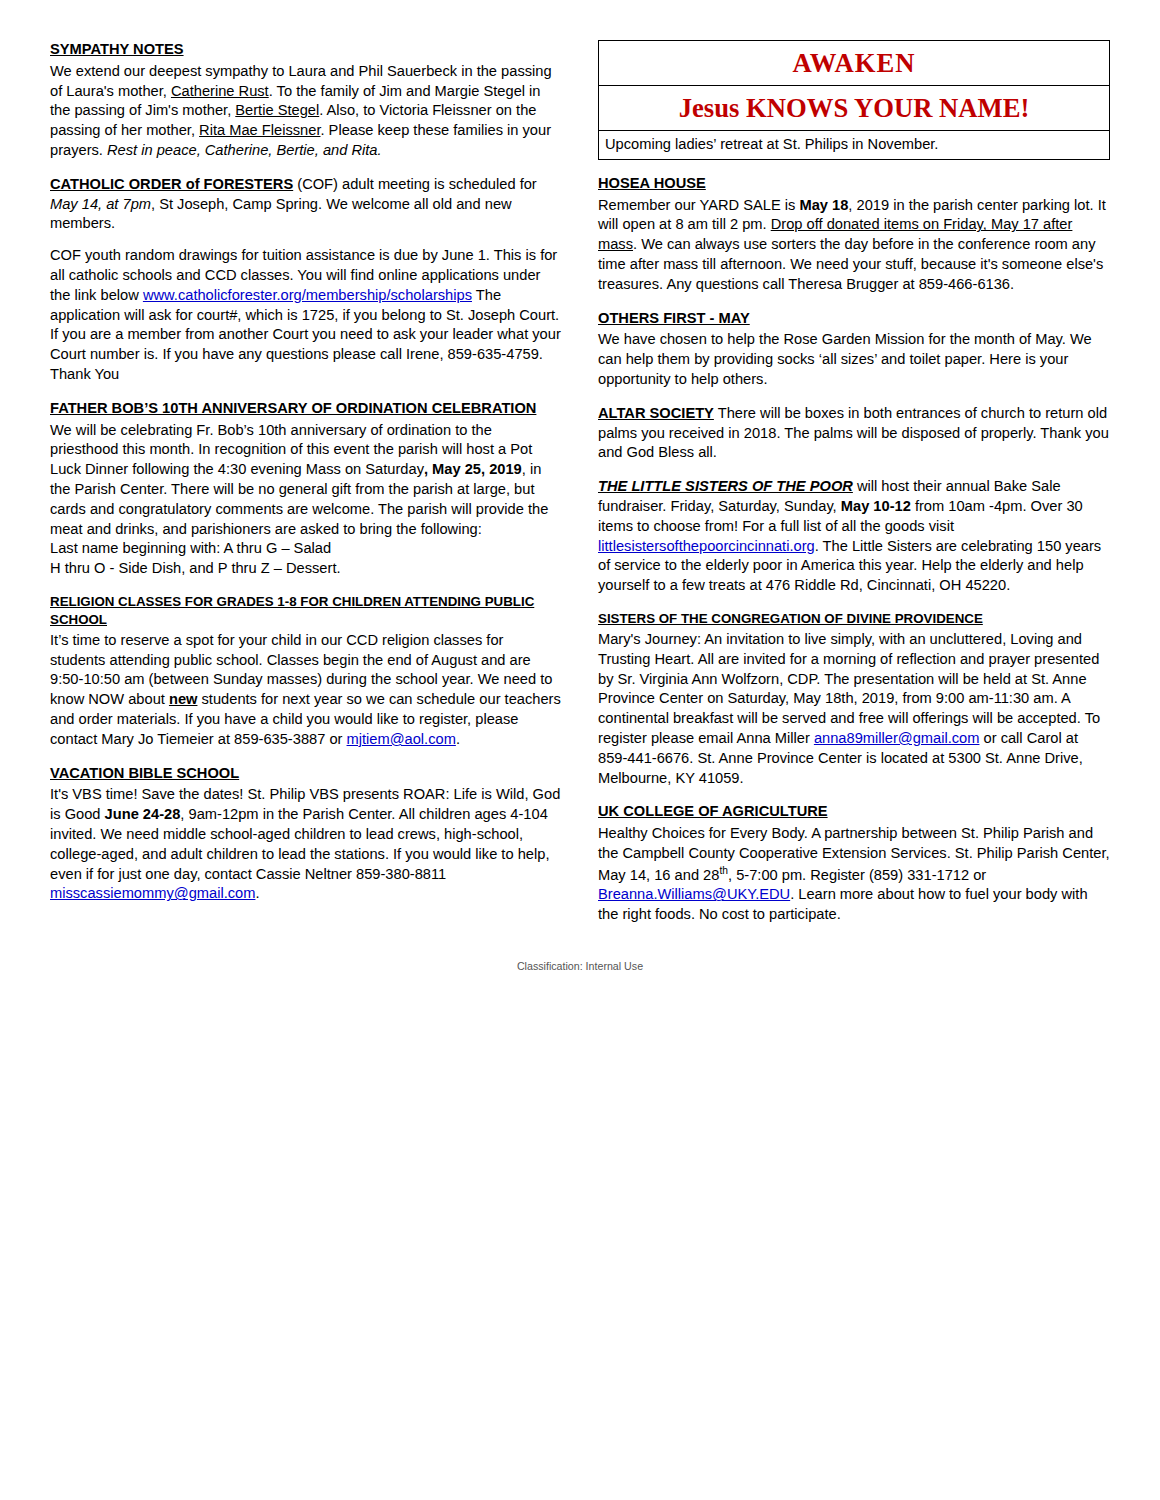Sympathy Notes
We extend our deepest sympathy to Laura and Phil Sauerbeck in the passing of Laura's mother, Catherine Rust. To the family of Jim and Margie Stegel in the passing of Jim's mother, Bertie Stegel. Also, to Victoria Fleissner on the passing of her mother, Rita Mae Fleissner. Please keep these families in your prayers. Rest in peace, Catherine, Bertie, and Rita.
CATHOLIC ORDER of FORESTERS (COF) adult meeting is scheduled for May 14, at 7pm, St Joseph, Camp Spring. We welcome all old and new members.
COF youth random drawings for tuition assistance is due by June 1. This is for all catholic schools and CCD classes. You will find online applications under the link below www.catholicforester.org/membership/scholarships The application will ask for court#, which is 1725, if you belong to St. Joseph Court. If you are a member from another Court you need to ask your leader what your Court number is. If you have any questions please call Irene, 859-635-4759. Thank You
Father Bob’s 10th Anniversary of Ordination Celebration
We will be celebrating Fr. Bob’s 10th anniversary of ordination to the priesthood this month. In recognition of this event the parish will host a Pot Luck Dinner following the 4:30 evening Mass on Saturday, May 25, 2019, in the Parish Center. There will be no general gift from the parish at large, but cards and congratulatory comments are welcome. The parish will provide the meat and drinks, and parishioners are asked to bring the following:
Last name beginning with: A thru G – Salad
H thru O - Side Dish, and P thru Z – Dessert.
Religion Classes for Grades 1-8 for Children Attending Public School
It’s time to reserve a spot for your child in our CCD religion classes for students attending public school. Classes begin the end of August and are 9:50-10:50 am (between Sunday masses) during the school year. We need to know NOW about new students for next year so we can schedule our teachers and order materials. If you have a child you would like to register, please contact Mary Jo Tiemeier at 859-635-3887 or mjtiem@aol.com.
Vacation Bible School
It's VBS time! Save the dates! St. Philip VBS presents ROAR: Life is Wild, God is Good June 24-28, 9am-12pm in the Parish Center. All children ages 4-104 invited. We need middle school-aged children to lead crews, high-school, college-aged, and adult children to lead the stations. If you would like to help, even if for just one day, contact Cassie Neltner 859-380-8811 misscassiemommy@gmail.com.
AWAKEN
Jesus KNOWS YOUR NAME!
Upcoming ladies’ retreat at St. Philips in November.
Hosea House
Remember our YARD SALE is May 18, 2019 in the parish center parking lot. It will open at 8 am till 2 pm. Drop off donated items on Friday, May 17 after mass. We can always use sorters the day before in the conference room any time after mass till afternoon. We need your stuff, because it's someone else's treasures. Any questions call Theresa Brugger at 859-466-6136.
Others First - May
We have chosen to help the Rose Garden Mission for the month of May. We can help them by providing socks ‘all sizes’ and toilet paper. Here is your opportunity to help others.
ALTAR SOCIETY There will be boxes in both entrances of church to return old palms you received in 2018. The palms will be disposed of properly. Thank you and God Bless all.
The Little Sisters of the Poor will host their annual Bake Sale fundraiser. Friday, Saturday, Sunday, May 10-12 from 10am -4pm. Over 30 items to choose from! For a full list of all the goods visit littlesistersofthepoorcincinnati.org. The Little Sisters are celebrating 150 years of service to the elderly poor in America this year. Help the elderly and help yourself to a few treats at 476 Riddle Rd, Cincinnati, OH 45220.
Sisters of the Congregation of Divine Providence
Mary's Journey: An invitation to live simply, with an uncluttered, Loving and Trusting Heart. All are invited for a morning of reflection and prayer presented by Sr. Virginia Ann Wolfzorn, CDP. The presentation will be held at St. Anne Province Center on Saturday, May 18th, 2019, from 9:00 am-11:30 am. A continental breakfast will be served and free will offerings will be accepted. To register please email Anna Miller anna89miller@gmail.com or call Carol at 859-441-6676. St. Anne Province Center is located at 5300 St. Anne Drive, Melbourne, KY 41059.
UK College of Agriculture
Healthy Choices for Every Body. A partnership between St. Philip Parish and the Campbell County Cooperative Extension Services. St. Philip Parish Center, May 14, 16 and 28th, 5-7:00 pm. Register (859) 331-1712 or Breanna.Williams@UKY.EDU. Learn more about how to fuel your body with the right foods. No cost to participate.
Classification: Internal Use